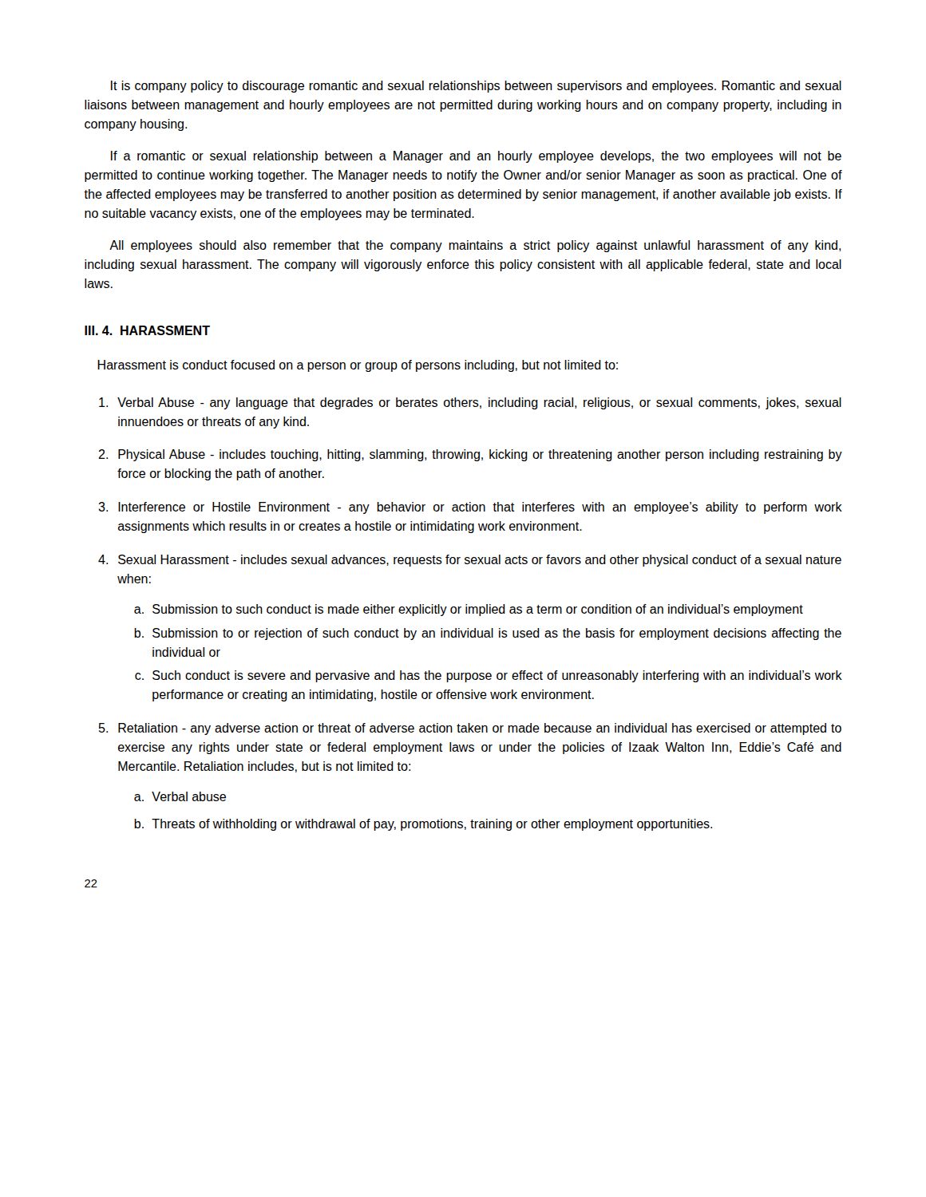It is company policy to discourage romantic and sexual relationships between supervisors and employees. Romantic and sexual liaisons between management and hourly employees are not permitted during working hours and on company property, including in company housing.
If a romantic or sexual relationship between a Manager and an hourly employee develops, the two employees will not be permitted to continue working together. The Manager needs to notify the Owner and/or senior Manager as soon as practical. One of the affected employees may be transferred to another position as determined by senior management, if another available job exists. If no suitable vacancy exists, one of the employees may be terminated.
All employees should also remember that the company maintains a strict policy against unlawful harassment of any kind, including sexual harassment. The company will vigorously enforce this policy consistent with all applicable federal, state and local laws.
III. 4. HARASSMENT
Harassment is conduct focused on a person or group of persons including, but not limited to:
Verbal Abuse - any language that degrades or berates others, including racial, religious, or sexual comments, jokes, sexual innuendoes or threats of any kind.
Physical Abuse - includes touching, hitting, slamming, throwing, kicking or threatening another person including restraining by force or blocking the path of another.
Interference or Hostile Environment - any behavior or action that interferes with an employee’s ability to perform work assignments which results in or creates a hostile or intimidating work environment.
Sexual Harassment - includes sexual advances, requests for sexual acts or favors and other physical conduct of a sexual nature when:
Submission to such conduct is made either explicitly or implied as a term or condition of an individual’s employment
Submission to or rejection of such conduct by an individual is used as the basis for employment decisions affecting the individual or
Such conduct is severe and pervasive and has the purpose or effect of unreasonably interfering with an individual’s work performance or creating an intimidating, hostile or offensive work environment.
Retaliation - any adverse action or threat of adverse action taken or made because an individual has exercised or attempted to exercise any rights under state or federal employment laws or under the policies of Izaak Walton Inn, Eddie’s Café and Mercantile. Retaliation includes, but is not limited to:
Verbal abuse
Threats of withholding or withdrawal of pay, promotions, training or other employment opportunities.
22